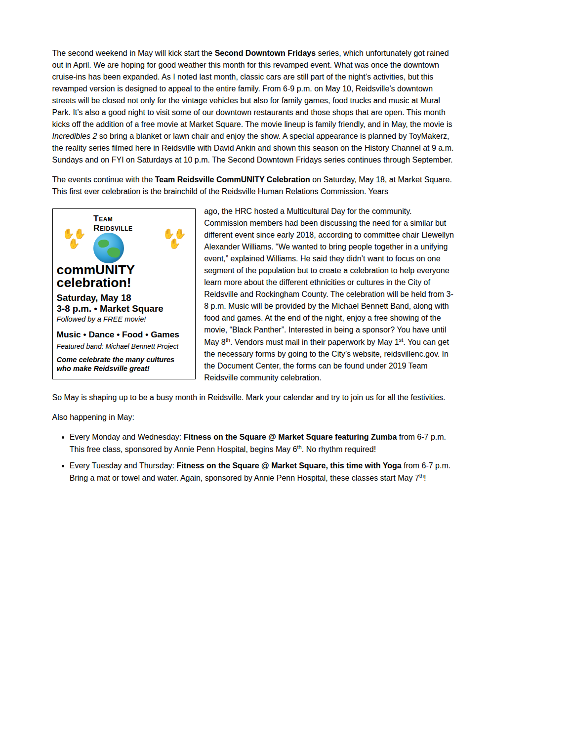The second weekend in May will kick start the Second Downtown Fridays series, which unfortunately got rained out in April. We are hoping for good weather this month for this revamped event. What was once the downtown cruise-ins has been expanded. As I noted last month, classic cars are still part of the night’s activities, but this revamped version is designed to appeal to the entire family. From 6-9 p.m. on May 10, Reidsville’s downtown streets will be closed not only for the vintage vehicles but also for family games, food trucks and music at Mural Park. It’s also a good night to visit some of our downtown restaurants and those shops that are open. This month kicks off the addition of a free movie at Market Square. The movie lineup is family friendly, and in May, the movie is Incredibles 2 so bring a blanket or lawn chair and enjoy the show. A special appearance is planned by ToyMakerz, the reality series filmed here in Reidsville with David Ankin and shown this season on the History Channel at 9 a.m. Sundays and on FYI on Saturdays at 10 p.m. The Second Downtown Fridays series continues through September.
The events continue with the Team Reidsville CommUNITY Celebration on Saturday, May 18, at Market Square. This first ever celebration is the brainchild of the Reidsville Human Relations Commission. Years
✋✋✋
Team Reidsville
✋✋✋
commUNITY
celebration!
Saturday, May 18
3-8 p.m. • Market Square
Followed by a FREE movie!
Music • Dance • Food • Games
Featured band: Michael Bennett Project
Come celebrate the many cultures
who make Reidsville great!
ago, the HRC hosted a Multicultural Day for the community. Commission members had been discussing the need for a similar but different event since early 2018, according to committee chair Llewellyn Alexander Williams. “We wanted to bring people together in a unifying event,” explained Williams. He said they didn’t want to focus on one segment of the population but to create a celebration to help everyone learn more about the different ethnicities or cultures in the City of Reidsville and Rockingham County. The celebration will be held from 3-8 p.m. Music will be provided by the Michael Bennett Band, along with food and games. At the end of the night, enjoy a free showing of the movie, “Black Panther”. Interested in being a sponsor? You have until May 8th. Vendors must mail in their paperwork by May 1st. You can get the necessary forms by going to the City’s website, reidsvillenc.gov. In the Document Center, the forms can be found under 2019 Team Reidsville community celebration.
So May is shaping up to be a busy month in Reidsville. Mark your calendar and try to join us for all the festivities.
Also happening in May:
Every Monday and Wednesday: Fitness on the Square @ Market Square featuring Zumba from 6-7 p.m. This free class, sponsored by Annie Penn Hospital, begins May 6th. No rhythm required!
Every Tuesday and Thursday: Fitness on the Square @ Market Square, this time with Yoga from 6-7 p.m. Bring a mat or towel and water. Again, sponsored by Annie Penn Hospital, these classes start May 7th!